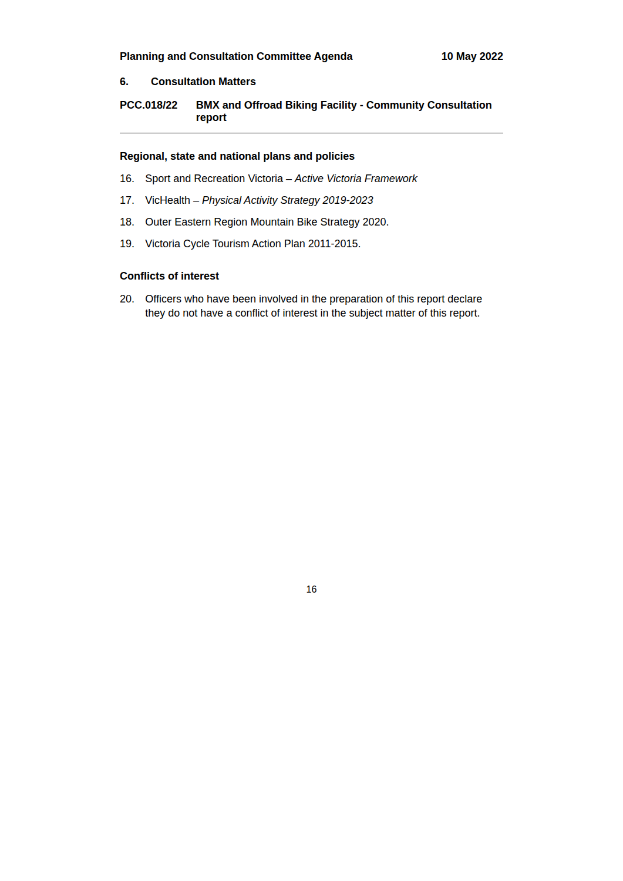Planning and Consultation Committee Agenda 10 May 2022
6. Consultation Matters
PCC.018/22 BMX and Offroad Biking Facility - Community Consultation report
Regional, state and national plans and policies
16. Sport and Recreation Victoria – Active Victoria Framework
17. VicHealth – Physical Activity Strategy 2019-2023
18. Outer Eastern Region Mountain Bike Strategy 2020.
19. Victoria Cycle Tourism Action Plan 2011-2015.
Conflicts of interest
20. Officers who have been involved in the preparation of this report declare they do not have a conflict of interest in the subject matter of this report.
16